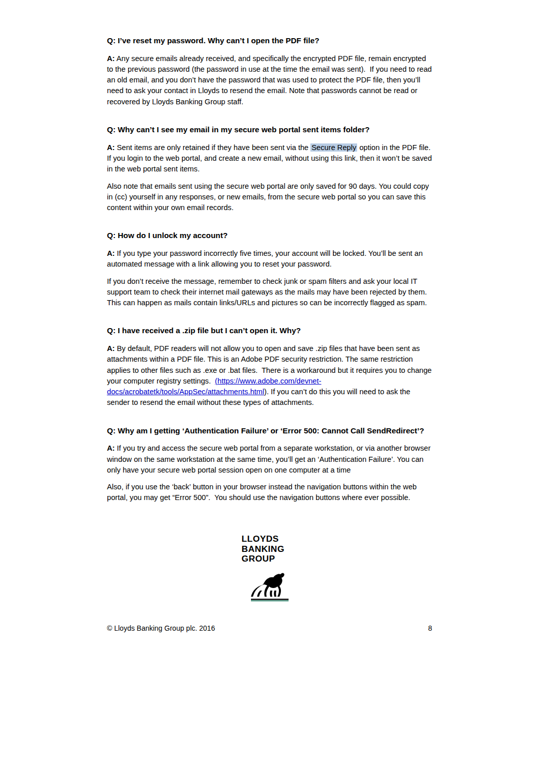Q: I’ve reset my password. Why can’t I open the PDF file?
A: Any secure emails already received, and specifically the encrypted PDF file, remain encrypted to the previous password (the password in use at the time the email was sent). If you need to read an old email, and you don’t have the password that was used to protect the PDF file, then you’ll need to ask your contact in Lloyds to resend the email. Note that passwords cannot be read or recovered by Lloyds Banking Group staff.
Q: Why can’t I see my email in my secure web portal sent items folder?
A: Sent items are only retained if they have been sent via the Secure Reply option in the PDF file. If you login to the web portal, and create a new email, without using this link, then it won’t be saved in the web portal sent items.
Also note that emails sent using the secure web portal are only saved for 90 days. You could copy in (cc) yourself in any responses, or new emails, from the secure web portal so you can save this content within your own email records.
Q: How do I unlock my account?
A: If you type your password incorrectly five times, your account will be locked. You’ll be sent an automated message with a link allowing you to reset your password.
If you don’t receive the message, remember to check junk or spam filters and ask your local IT support team to check their internet mail gateways as the mails may have been rejected by them. This can happen as mails contain links/URLs and pictures so can be incorrectly flagged as spam.
Q: I have received a .zip file but I can’t open it. Why?
A: By default, PDF readers will not allow you to open and save .zip files that have been sent as attachments within a PDF file. This is an Adobe PDF security restriction. The same restriction applies to other files such as .exe or .bat files. There is a workaround but it requires you to change your computer registry settings. (https://www.adobe.com/devnet-docs/acrobatetk/tools/AppSec/attachments.html). If you can’t do this you will need to ask the sender to resend the email without these types of attachments.
Q: Why am I getting ‘Authentication Failure’ or ‘Error 500: Cannot Call SendRedirect’?
A: If you try and access the secure web portal from a separate workstation, or via another browser window on the same workstation at the same time, you’ll get an ‘Authentication Failure’. You can only have your secure web portal session open on one computer at a time
Also, if you use the ‘back’ button in your browser instead the navigation buttons within the web portal, you may get “Error 500”. You should use the navigation buttons where ever possible.
LLOYDS
BANKING
GROUP
© Lloyds Banking Group plc. 2016
8